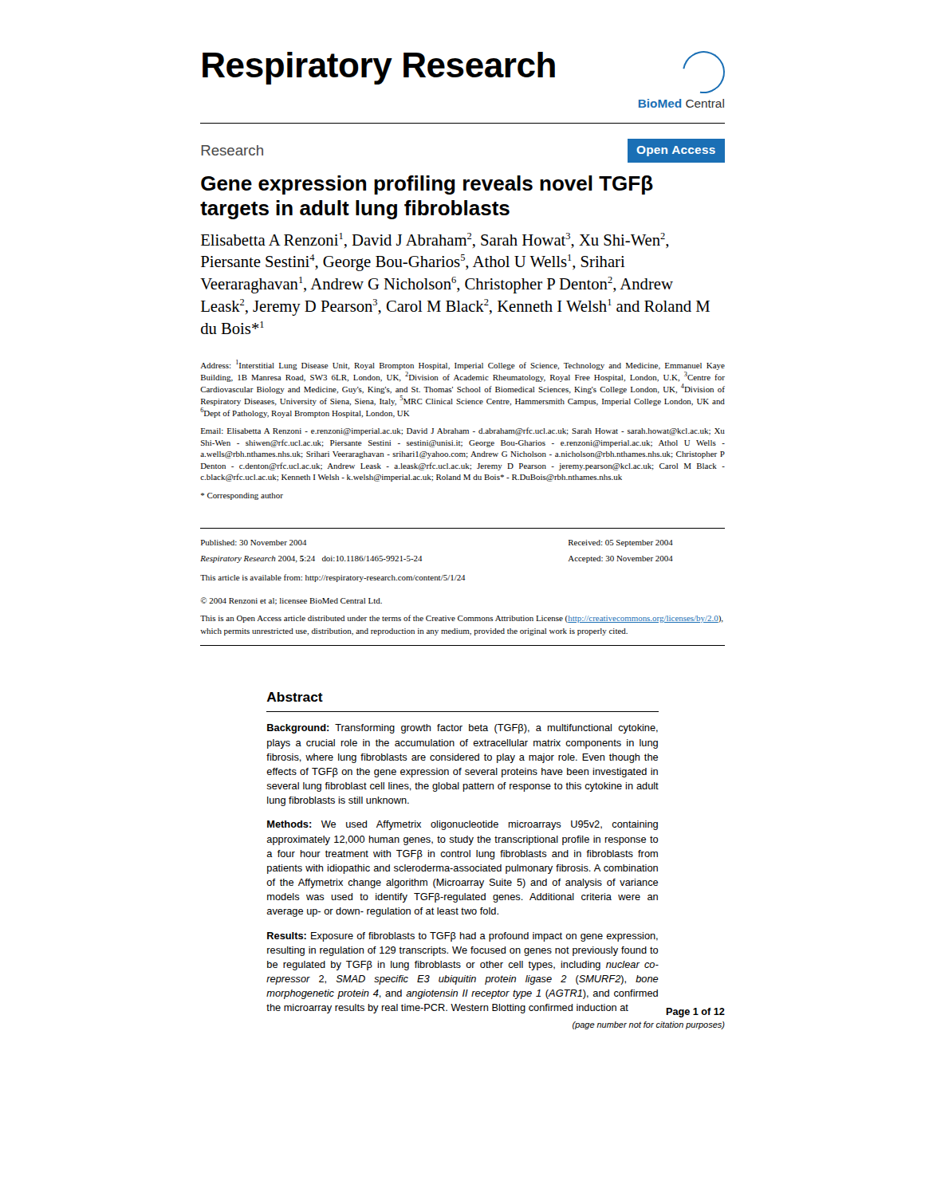Respiratory Research
BioMed Central
Research
Open Access
Gene expression profiling reveals novel TGFβ targets in adult lung fibroblasts
Elisabetta A Renzoni1, David J Abraham2, Sarah Howat3, Xu Shi-Wen2, Piersante Sestini4, George Bou-Gharios5, Athol U Wells1, Srihari Veeraraghavan1, Andrew G Nicholson6, Christopher P Denton2, Andrew Leask2, Jeremy D Pearson3, Carol M Black2, Kenneth I Welsh1 and Roland M du Bois*1
Address: 1Interstitial Lung Disease Unit, Royal Brompton Hospital, Imperial College of Science, Technology and Medicine, Emmanuel Kaye Building, 1B Manresa Road, SW3 6LR, London, UK, 2Division of Academic Rheumatology, Royal Free Hospital, London, U.K, 3Centre for Cardiovascular Biology and Medicine, Guy's, King's, and St. Thomas' School of Biomedical Sciences, King's College London, UK, 4Division of Respiratory Diseases, University of Siena, Siena, Italy, 5MRC Clinical Science Centre, Hammersmith Campus, Imperial College London, UK and 6Dept of Pathology, Royal Brompton Hospital, London, UK
Email: Elisabetta A Renzoni - e.renzoni@imperial.ac.uk; David J Abraham - d.abraham@rfc.ucl.ac.uk; Sarah Howat - sarah.howat@kcl.ac.uk; Xu Shi-Wen - shiwen@rfc.ucl.ac.uk; Piersante Sestini - sestini@unisi.it; George Bou-Gharios - e.renzoni@imperial.ac.uk; Athol U Wells - a.wells@rbh.nthames.nhs.uk; Srihari Veeraraghavan - srihari1@yahoo.com; Andrew G Nicholson - a.nicholson@rbh.nthames.nhs.uk; Christopher P Denton - c.denton@rfc.ucl.ac.uk; Andrew Leask - a.leask@rfc.ucl.ac.uk; Jeremy D Pearson - jeremy.pearson@kcl.ac.uk; Carol M Black - c.black@rfc.ucl.ac.uk; Kenneth I Welsh - k.welsh@imperial.ac.uk; Roland M du Bois* - R.DuBois@rbh.nthames.nhs.uk
* Corresponding author
Published: 30 November 2004
Respiratory Research 2004, 5:24 doi:10.1186/1465-9921-5-24
This article is available from: http://respiratory-research.com/content/5/1/24
Received: 05 September 2004
Accepted: 30 November 2004
© 2004 Renzoni et al; licensee BioMed Central Ltd.
This is an Open Access article distributed under the terms of the Creative Commons Attribution License (http://creativecommons.org/licenses/by/2.0), which permits unrestricted use, distribution, and reproduction in any medium, provided the original work is properly cited.
Abstract
Background: Transforming growth factor beta (TGFβ), a multifunctional cytokine, plays a crucial role in the accumulation of extracellular matrix components in lung fibrosis, where lung fibroblasts are considered to play a major role. Even though the effects of TGFβ on the gene expression of several proteins have been investigated in several lung fibroblast cell lines, the global pattern of response to this cytokine in adult lung fibroblasts is still unknown.
Methods: We used Affymetrix oligonucleotide microarrays U95v2, containing approximately 12,000 human genes, to study the transcriptional profile in response to a four hour treatment with TGFβ in control lung fibroblasts and in fibroblasts from patients with idiopathic and scleroderma-associated pulmonary fibrosis. A combination of the Affymetrix change algorithm (Microarray Suite 5) and of analysis of variance models was used to identify TGFβ-regulated genes. Additional criteria were an average up- or down- regulation of at least two fold.
Results: Exposure of fibroblasts to TGFβ had a profound impact on gene expression, resulting in regulation of 129 transcripts. We focused on genes not previously found to be regulated by TGFβ in lung fibroblasts or other cell types, including nuclear co-repressor 2, SMAD specific E3 ubiquitin protein ligase 2 (SMURF2), bone morphogenetic protein 4, and angiotensin II receptor type 1 (AGTR1), and confirmed the microarray results by real time-PCR. Western Blotting confirmed induction at
Page 1 of 12
(page number not for citation purposes)